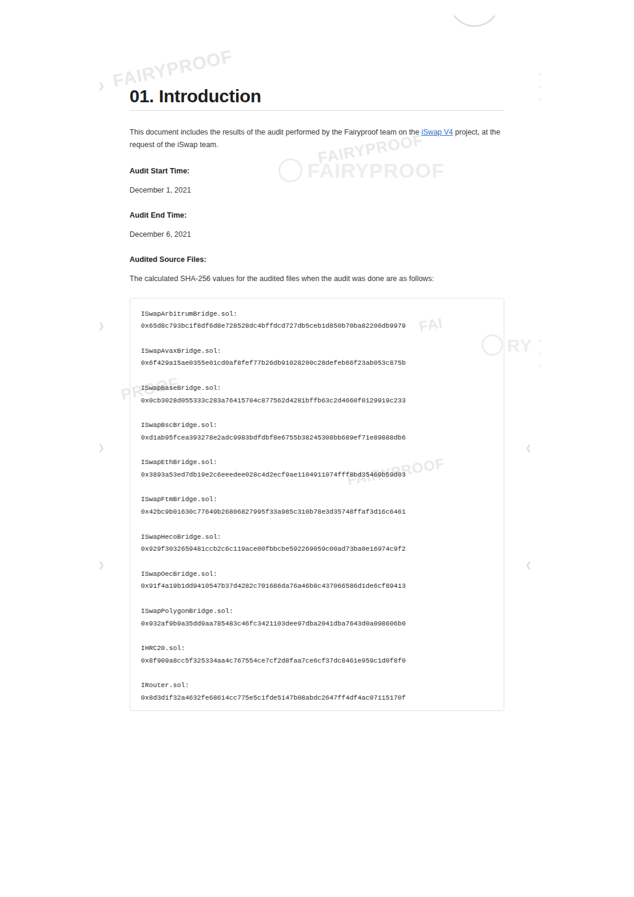›
›
›
›
›
›
❯
❯
❯
❯
❮
❮
FAIRYPROOF
FAIRYPROOF
FAI
PROOF
FAIRYPROOF
FAIRYPROOF
RY
01. Introduction
This document includes the results of the audit performed by the Fairyproof team on the iSwap V4 project, at the request of the iSwap team.
Audit Start Time:
December 1, 2021
Audit End Time:
December 6, 2021
Audited Source Files:
The calculated SHA-256 values for the audited files when the audit was done are as follows:
ISwapArbitrumBridge.sol:
0x65d8c793bc1f8df6d8e728528dc4bffdcd727db5ceb1d850b70ba82206db9979

ISwapAvaxBridge.sol:
0x6f429a15ae0355e01cd0af8fef77b26db91028200c28defeb66f23ab053c875b

ISwapBaseBridge.sol:
0x0cb3028d055333c283a76415704c877562d4281bffb63c2d4660f0129919c233

ISwapBscBridge.sol:
0xd1ab95fcea393278e2adc9983bdfdbf8e6755b38245308bb689ef71e89888db6

ISwapEthBridge.sol:
0x3893a53ed7db19e2c6eeedee028c4d2ecf9ae1104911074fff8bd35469b59d03

ISwapFtmBridge.sol:
0x42bc9b01630c77649b26806827995f33a985c310b78e3d35748ffaf3d16c6461

ISwapHecoBridge.sol:
0x929f3032659481ccb2c6c119ace00fbbcbe592269059c00ad73ba0e16974c9f2

ISwapOecBridge.sol:
0x91f4a19b1dd9410547b37d4282c701686da76a46b8c437066586d1de6cf89413

ISwapPolygonBridge.sol:
0x932af9b9a35dd9aa785483c46fc3421103dee97dba2041dba7643d0a098606b0

IHRC20.sol:
0x8f909a8cc5f325334aa4c767554ce7cf2d8faa7ce6cf37dc8461e959c1d0f8f0

IRouter.sol:
0x8d3d1f32a4632fe68614cc775e5c1fde5147b08abdc2647ff4df4ac07115170f